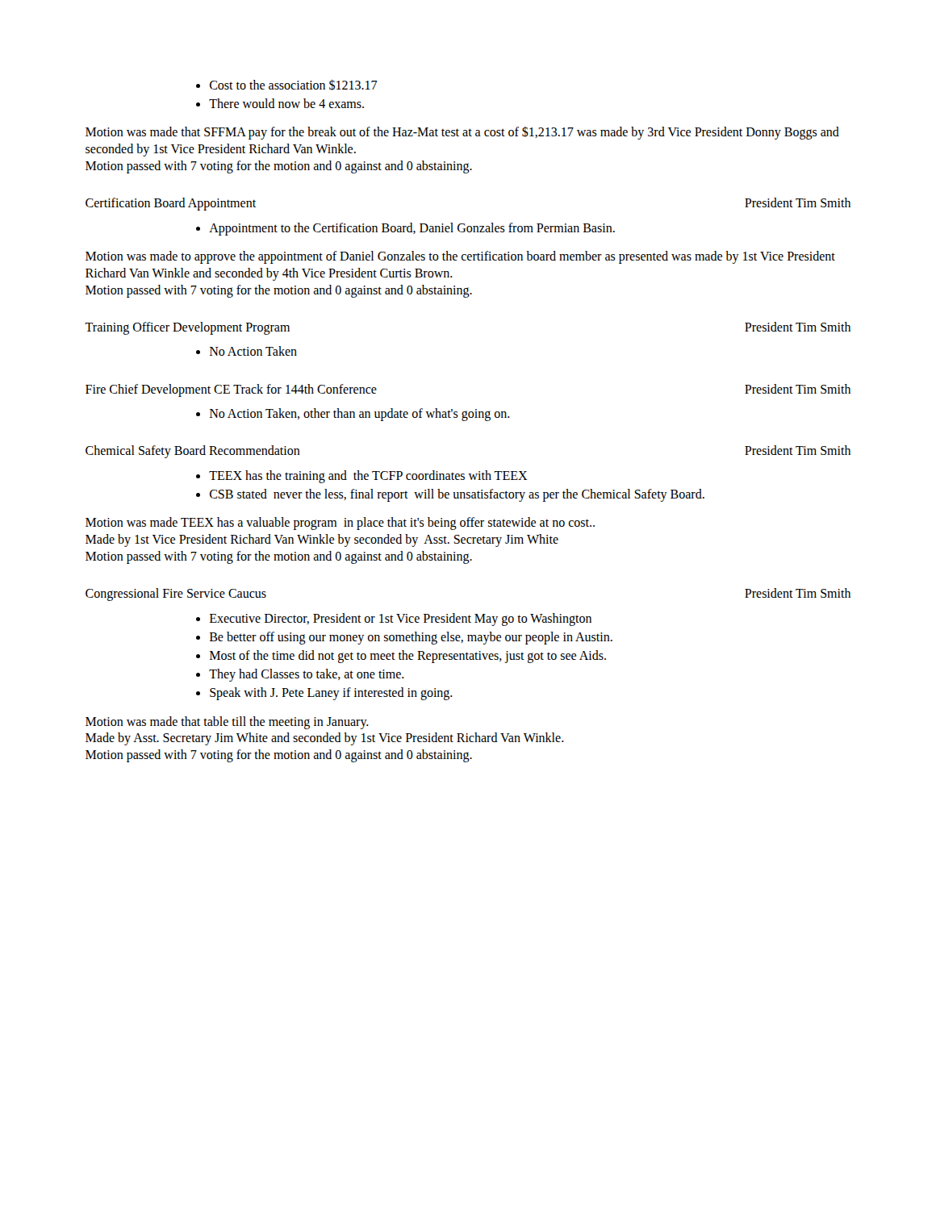Cost to the association $1213.17
There would now be 4 exams.
Motion was made that SFFMA pay for the break out of the Haz-Mat test at a cost of $1,213.17 was made by 3rd Vice President Donny Boggs and seconded by 1st Vice President Richard Van Winkle.
Motion passed with 7 voting for the motion and 0 against and 0 abstaining.
Certification Board Appointment
President Tim Smith
Appointment to the Certification Board, Daniel Gonzales from Permian Basin.
Motion was made to approve the appointment of Daniel Gonzales to the certification board member as presented was made by 1st Vice President Richard Van Winkle and seconded by 4th Vice President Curtis Brown.
Motion passed with 7 voting for the motion and 0 against and 0 abstaining.
Training Officer Development Program
President Tim Smith
No Action Taken
Fire Chief Development CE Track for 144th Conference
President Tim Smith
No Action Taken, other than an update of what's going on.
Chemical Safety Board Recommendation
President Tim Smith
TEEX has the training and the TCFP coordinates with TEEX
CSB stated never the less, final report will be unsatisfactory as per the Chemical Safety Board.
Motion was made TEEX has a valuable program in place that it's being offer statewide at no cost..
Made by 1st Vice President Richard Van Winkle by seconded by Asst. Secretary Jim White
Motion passed with 7 voting for the motion and 0 against and 0 abstaining.
Congressional Fire Service Caucus
President Tim Smith
Executive Director, President or 1st Vice President May go to Washington
Be better off using our money on something else, maybe our people in Austin.
Most of the time did not get to meet the Representatives, just got to see Aids.
They had Classes to take, at one time.
Speak with J. Pete Laney if interested in going.
Motion was made that table till the meeting in January.
Made by Asst. Secretary Jim White and seconded by 1st Vice President Richard Van Winkle.
Motion passed with 7 voting for the motion and 0 against and 0 abstaining.